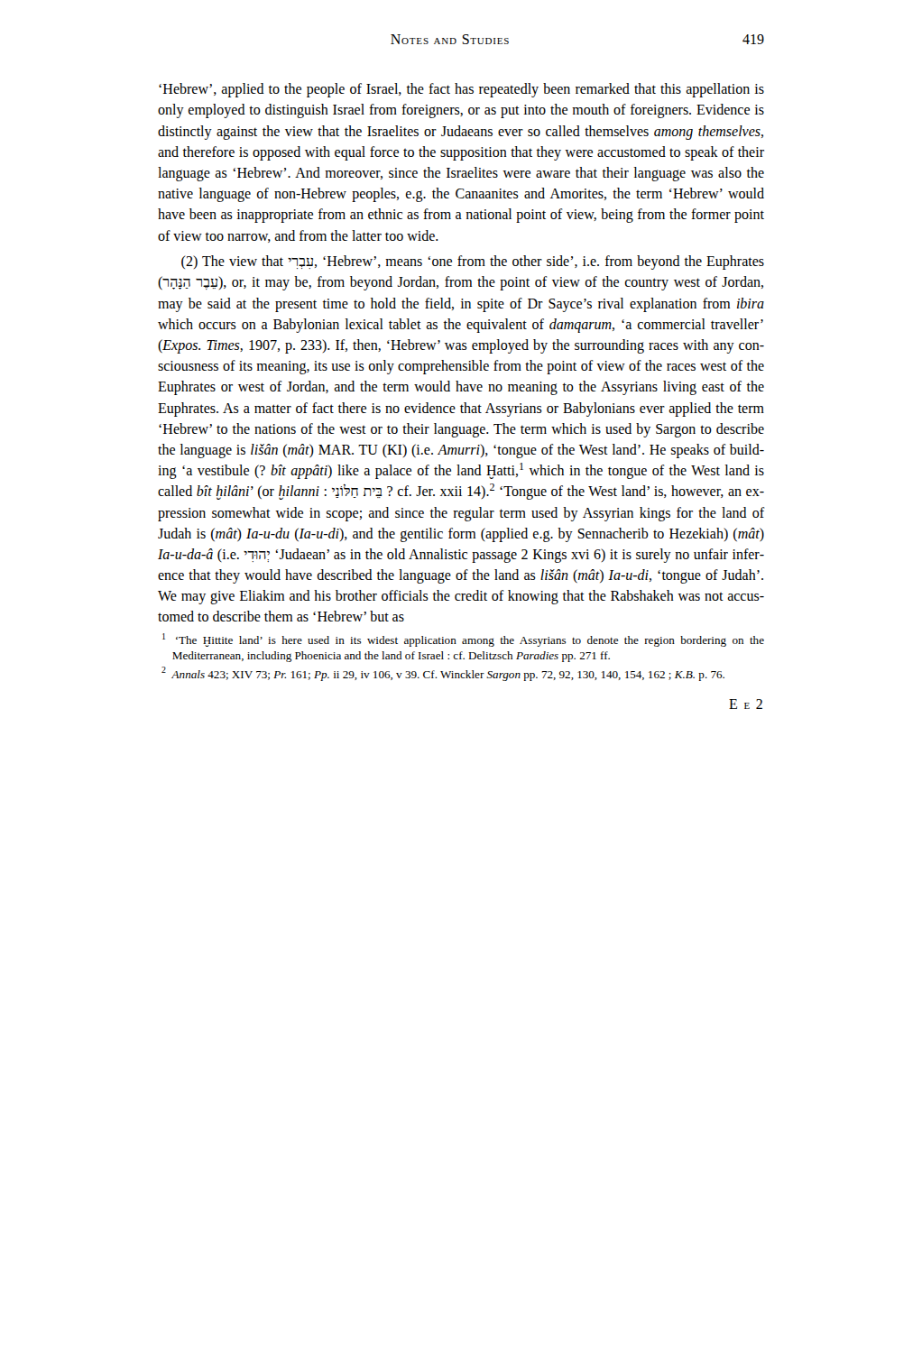Notes and Studies 419
‘Hebrew’, applied to the people of Israel, the fact has repeatedly been remarked that this appellation is only employed to distinguish Israel from foreigners, or as put into the mouth of foreigners. Evidence is distinctly against the view that the Israelites or Judaeans ever so called themselves among themselves, and therefore is opposed with equal force to the supposition that they were accustomed to speak of their language as ‘Hebrew’. And moreover, since the Israelites were aware that their language was also the native language of non-Hebrew peoples, e.g. the Canaanites and Amorites, the term ‘Hebrew’ would have been as inappropriate from an ethnic as from a national point of view, being from the former point of view too narrow, and from the latter too wide.
(2) The view that עִבְרִי, ‘Hebrew’, means ‘one from the other side’, i.e. from beyond the Euphrates (עֵבֶר הַנָּהָר), or, it may be, from beyond Jordan, from the point of view of the country west of Jordan, may be said at the present time to hold the field, in spite of Dr Sayce’s rival explanation from ibira which occurs on a Babylonian lexical tablet as the equivalent of damqarum, ‘a commercial traveller’ (Expos. Times, 1907, p. 233). If, then, ‘Hebrew’ was employed by the surrounding races with any consciousness of its meaning, its use is only comprehensible from the point of view of the races west of the Euphrates or west of Jordan, and the term would have no meaning to the Assyrians living east of the Euphrates. As a matter of fact there is no evidence that Assyrians or Babylonians ever applied the term ‘Hebrew’ to the nations of the west or to their language. The term which is used by Sargon to describe the language is lišân (mât) MAR. TU (KI) (i.e. Amurri), ‘tongue of the West land’. He speaks of building ‘a vestibule (? bît appâti) like a palace of the land Ḫatti,1 which in the tongue of the West land is called bît ḫilâni’ (or ḫilanni : בֵּית חַלּוֹנַי ? cf. Jer. xxii 14).2 ‘Tongue of the West land’ is, however, an expression somewhat wide in scope; and since the regular term used by Assyrian kings for the land of Judah is (mât) Ia-u-du (Ia-u-di), and the gentilic form (applied e.g. by Sennacherib to Hezekiah) (mât) Ia-u-da-â (i.e. יְהוּדִי ‘Judaean’ as in the old Annalistic passage 2 Kings xvi 6) it is surely no unfair inference that they would have described the language of the land as lišân (mât) Ia-u-di, ‘tongue of Judah’. We may give Eliakim and his brother officials the credit of knowing that the Rabshakeh was not accustomed to describe them as ‘Hebrew’ but as
1 ‘The Ḫittite land’ is here used in its widest application among the Assyrians to denote the region bordering on the Mediterranean, including Phoenicia and the land of Israel : cf. Delitzsch Paradies pp. 271 ff.
2 Annals 423; XIV 73; Pr. 161; Pp. ii 29, iv 106, v 39. Cf. Winckler Sargon pp. 72, 92, 130, 140, 154, 162 ; K.B. p. 76.
E e 2